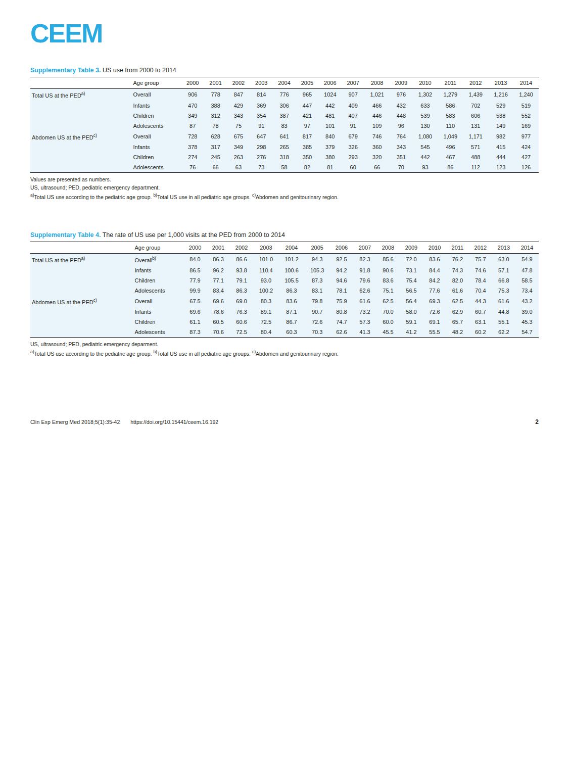CEEM
Supplementary Table 3. US use from 2000 to 2014
| | Age group | 2000 | 2001 | 2002 | 2003 | 2004 | 2005 | 2006 | 2007 | 2008 | 2009 | 2010 | 2011 | 2012 | 2013 | 2014 |
| --- | --- | --- | --- | --- | --- | --- | --- | --- | --- | --- | --- | --- | --- | --- | --- | --- |
| Total US at the PED a) | Overall | 906 | 778 | 847 | 814 | 776 | 965 | 1024 | 907 | 1,021 | 976 | 1,302 | 1,279 | 1,439 | 1,216 | 1,240 |
| | Infants | 470 | 388 | 429 | 369 | 306 | 447 | 442 | 409 | 466 | 432 | 633 | 586 | 702 | 529 | 519 |
| | Children | 349 | 312 | 343 | 354 | 387 | 421 | 481 | 407 | 446 | 448 | 539 | 583 | 606 | 538 | 552 |
| | Adolescents | 87 | 78 | 75 | 91 | 83 | 97 | 101 | 91 | 109 | 96 | 130 | 110 | 131 | 149 | 169 |
| Abdomen US at the PED c) | Overall | 728 | 628 | 675 | 647 | 641 | 817 | 840 | 679 | 746 | 764 | 1,080 | 1,049 | 1,171 | 982 | 977 |
| | Infants | 378 | 317 | 349 | 298 | 265 | 385 | 379 | 326 | 360 | 343 | 545 | 496 | 571 | 415 | 424 |
| | Children | 274 | 245 | 263 | 276 | 318 | 350 | 380 | 293 | 320 | 351 | 442 | 467 | 488 | 444 | 427 |
| | Adolescents | 76 | 66 | 63 | 73 | 58 | 82 | 81 | 60 | 66 | 70 | 93 | 86 | 112 | 123 | 126 |
Values are presented as numbers.
US, ultrasound; PED, pediatric emergency department.
a)Total US use according to the pediatric age group. b)Total US use in all pediatric age groups. c)Abdomen and genitourinary region.
Supplementary Table 4. The rate of US use per 1,000 visits at the PED from 2000 to 2014
| | Age group | 2000 | 2001 | 2002 | 2003 | 2004 | 2005 | 2006 | 2007 | 2008 | 2009 | 2010 | 2011 | 2012 | 2013 | 2014 |
| --- | --- | --- | --- | --- | --- | --- | --- | --- | --- | --- | --- | --- | --- | --- | --- | --- |
| Total US at the PED a) | Overall b) | 84.0 | 86.3 | 86.6 | 101.0 | 101.2 | 94.3 | 92.5 | 82.3 | 85.6 | 72.0 | 83.6 | 76.2 | 75.7 | 63.0 | 54.9 |
| | Infants | 86.5 | 96.2 | 93.8 | 110.4 | 100.6 | 105.3 | 94.2 | 91.8 | 90.6 | 73.1 | 84.4 | 74.3 | 74.6 | 57.1 | 47.8 |
| | Children | 77.9 | 77.1 | 79.1 | 93.0 | 105.5 | 87.3 | 94.6 | 79.6 | 83.6 | 75.4 | 84.2 | 82.0 | 78.4 | 66.8 | 58.5 |
| | Adolescents | 99.9 | 83.4 | 86.3 | 100.2 | 86.3 | 83.1 | 78.1 | 62.6 | 75.1 | 56.5 | 77.6 | 61.6 | 70.4 | 75.3 | 73.4 |
| Abdomen US at the PED c) | Overall | 67.5 | 69.6 | 69.0 | 80.3 | 83.6 | 79.8 | 75.9 | 61.6 | 62.5 | 56.4 | 69.3 | 62.5 | 44.3 | 61.6 | 43.2 |
| | Infants | 69.6 | 78.6 | 76.3 | 89.1 | 87.1 | 90.7 | 80.8 | 73.2 | 70.0 | 58.0 | 72.6 | 62.9 | 60.7 | 44.8 | 39.0 |
| | Children | 61.1 | 60.5 | 60.6 | 72.5 | 86.7 | 72.6 | 74.7 | 57.3 | 60.0 | 59.1 | 69.1 | 65.7 | 63.1 | 55.1 | 45.3 |
| | Adolescents | 87.3 | 70.6 | 72.5 | 80.4 | 60.3 | 70.3 | 62.6 | 41.3 | 45.5 | 41.2 | 55.5 | 48.2 | 60.2 | 62.2 | 54.7 |
US, ultrasound; PED, pediatric emergency deparment.
a)Total US use according to the pediatric age group. b)Total US use in all pediatric age groups. c)Abdomen and genitourinary region.
Clin Exp Emerg Med 2018;5(1):35-42 https://doi.org/10.15441/ceem.16.192
2